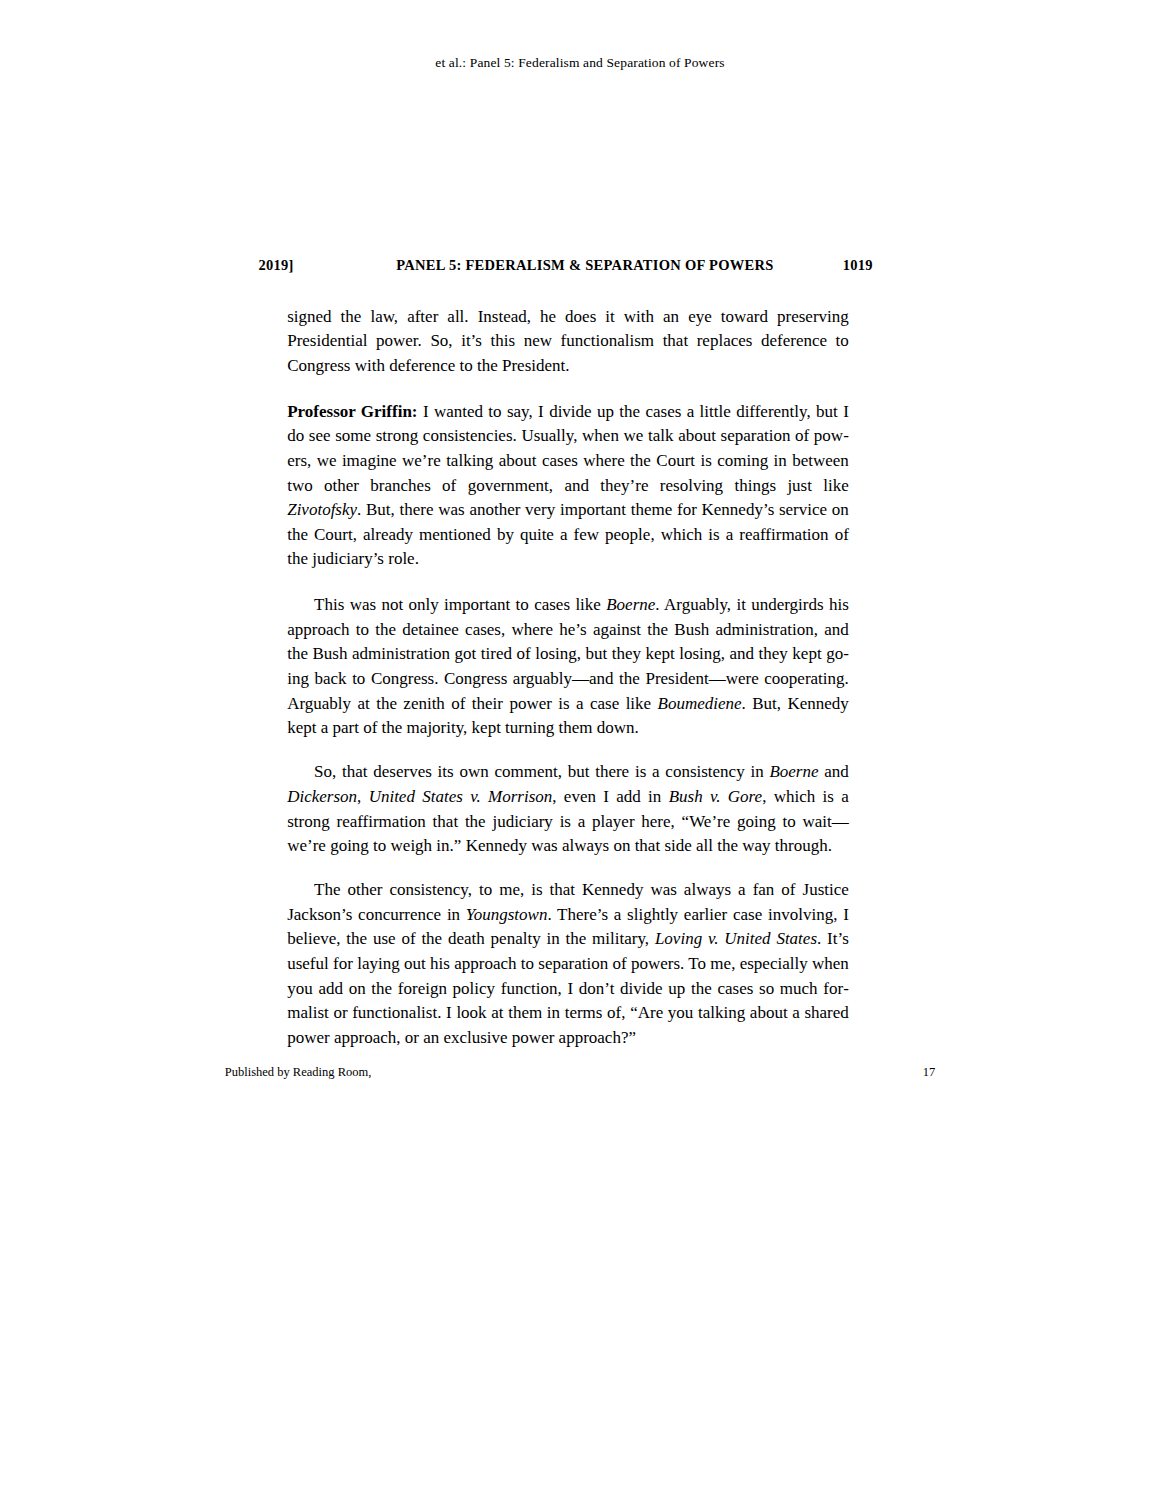et al.: Panel 5: Federalism and Separation of Powers
2019] PANEL 5: FEDERALISM & SEPARATION OF POWERS 1019
signed the law, after all. Instead, he does it with an eye toward preserving Presidential power. So, it’s this new functionalism that replaces deference to Congress with deference to the President.
Professor Griffin: I wanted to say, I divide up the cases a little differently, but I do see some strong consistencies. Usually, when we talk about separation of powers, we imagine we’re talking about cases where the Court is coming in between two other branches of government, and they’re resolving things just like Zivotofsky. But, there was another very important theme for Kennedy’s service on the Court, already mentioned by quite a few people, which is a reaffirmation of the judiciary’s role.
This was not only important to cases like Boerne. Arguably, it undergirds his approach to the detainee cases, where he’s against the Bush administration, and the Bush administration got tired of losing, but they kept losing, and they kept going back to Congress. Congress arguably—and the President—were cooperating. Arguably at the zenith of their power is a case like Boumediene. But, Kennedy kept a part of the majority, kept turning them down.
So, that deserves its own comment, but there is a consistency in Boerne and Dickerson, United States v. Morrison, even I add in Bush v. Gore, which is a strong reaffirmation that the judiciary is a player here, “We’re going to wait—we’re going to weigh in.” Kennedy was always on that side all the way through.
The other consistency, to me, is that Kennedy was always a fan of Justice Jackson’s concurrence in Youngstown. There’s a slightly earlier case involving, I believe, the use of the death penalty in the military, Loving v. United States. It’s useful for laying out his approach to separation of powers. To me, especially when you add on the foreign policy function, I don’t divide up the cases so much formalist or functionalist. I look at them in terms of, “Are you talking about a shared power approach, or an exclusive power approach?”
Published by Reading Room, 17